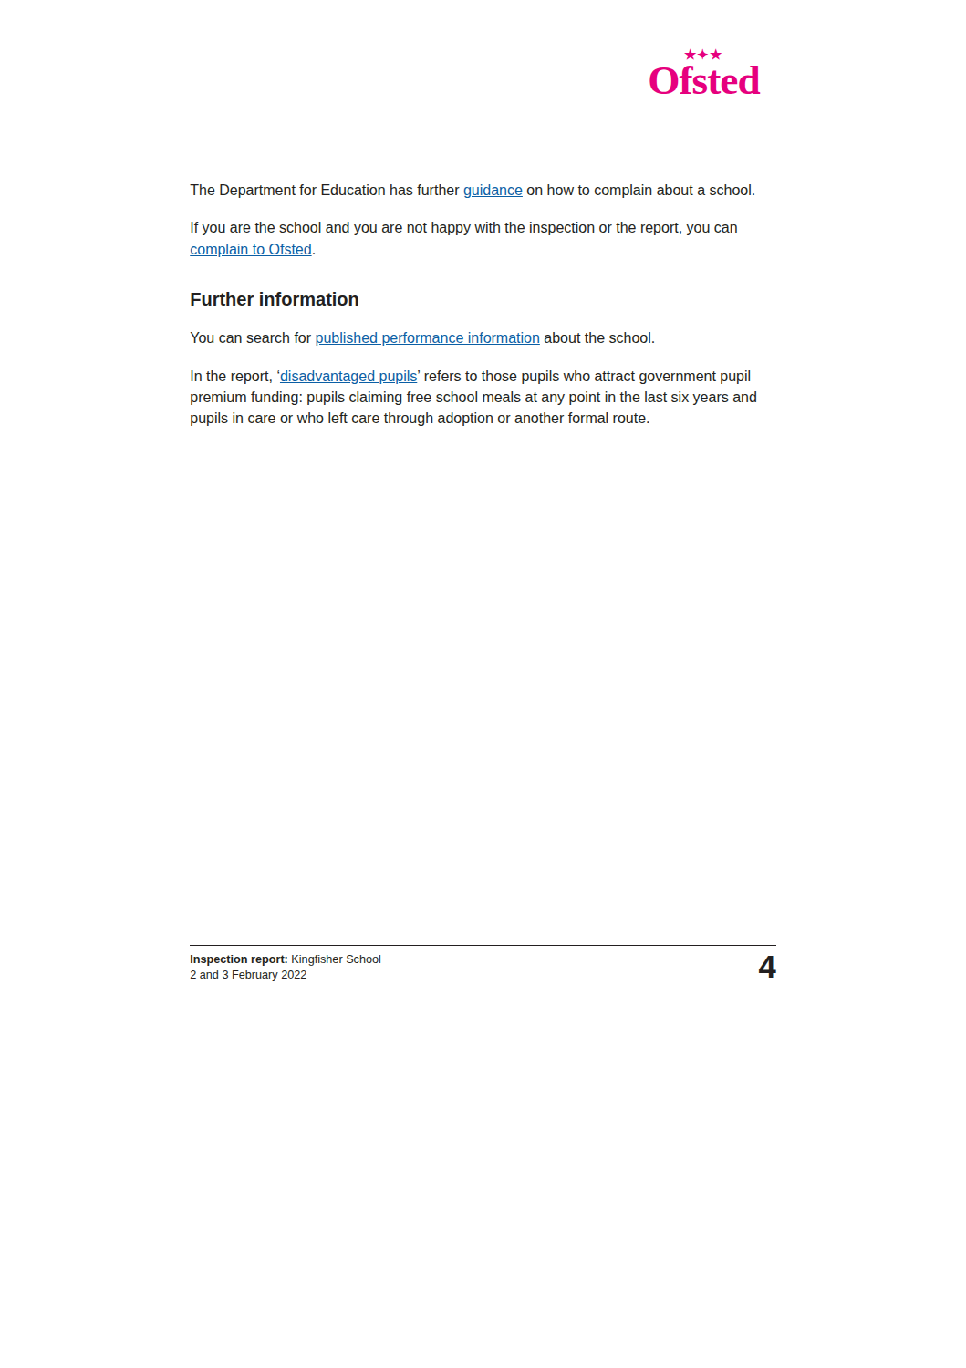★✦★
Ofsted
The Department for Education has further guidance on how to complain about a school.
If you are the school and you are not happy with the inspection or the report, you can complain to Ofsted.
Further information
You can search for published performance information about the school.
In the report, ‘disadvantaged pupils’ refers to those pupils who attract government pupil premium funding: pupils claiming free school meals at any point in the last six years and pupils in care or who left care through adoption or another formal route.
Inspection report: Kingfisher School
2 and 3 February 2022
4